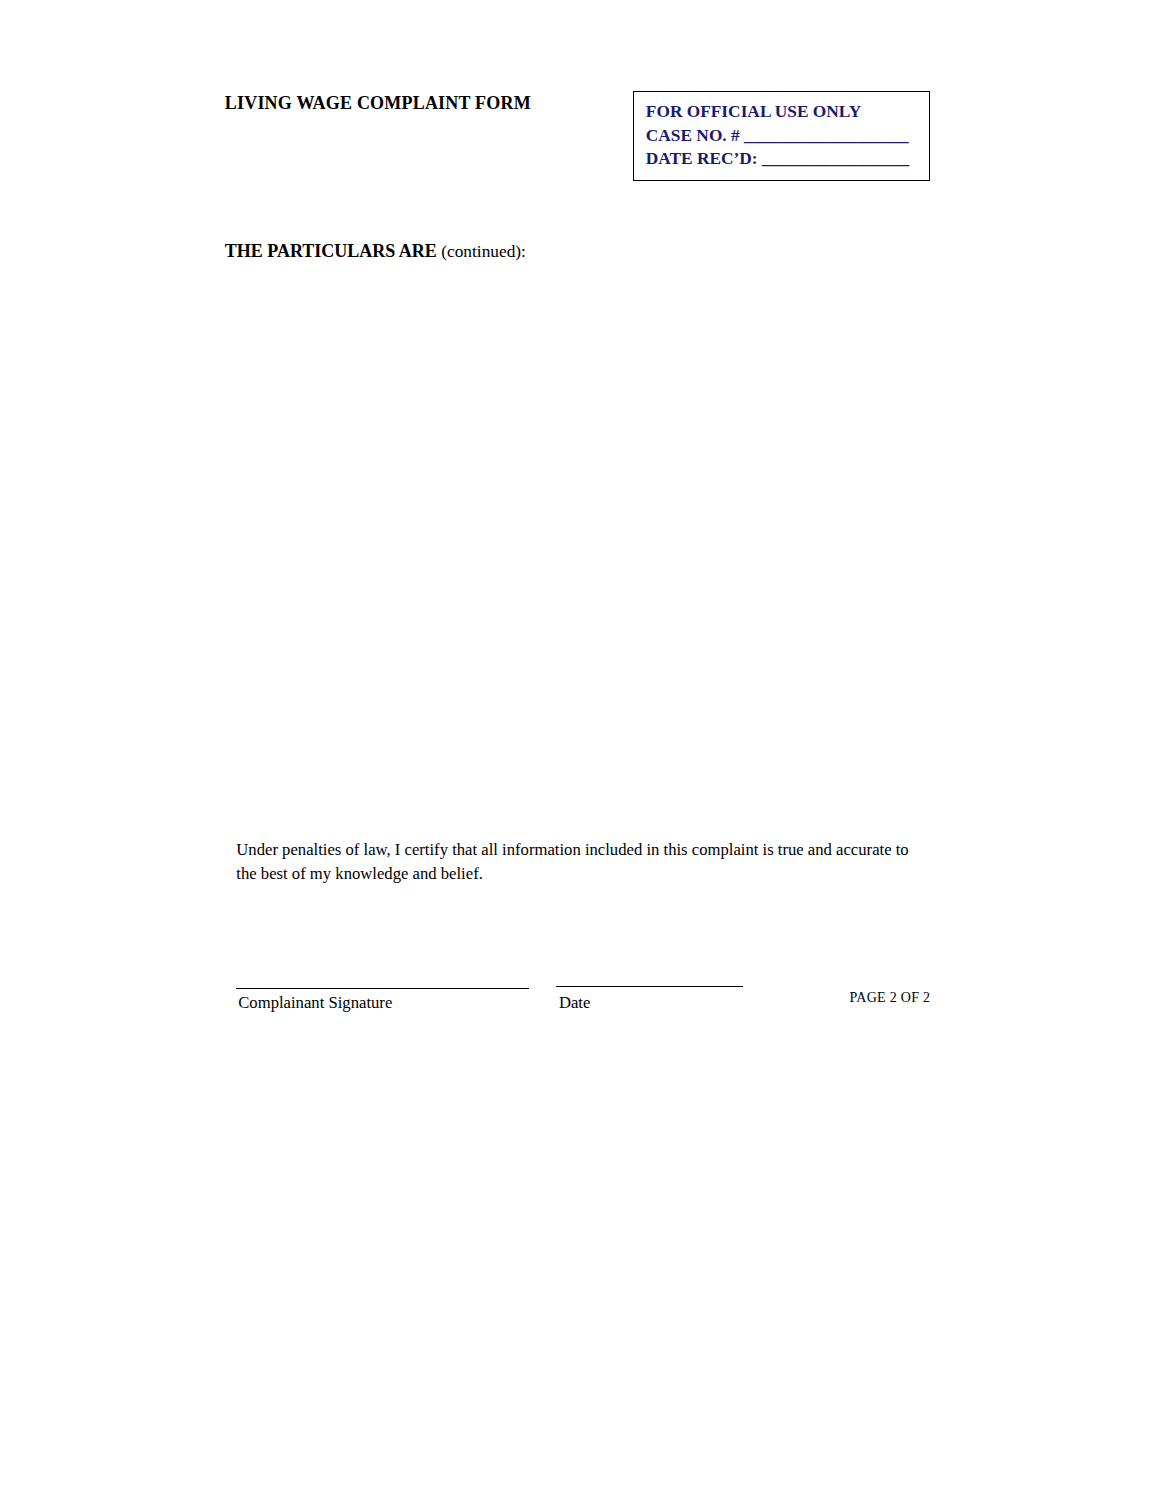LIVING WAGE COMPLAINT FORM
FOR OFFICIAL USE ONLY
CASE NO. # ___________________
DATE REC’D: _________________
THE PARTICULARS ARE (continued):
Under penalties of law, I certify that all information included in this complaint is true and accurate to the best of my knowledge and belief.
Complainant Signature
Date
PAGE 2 OF 2